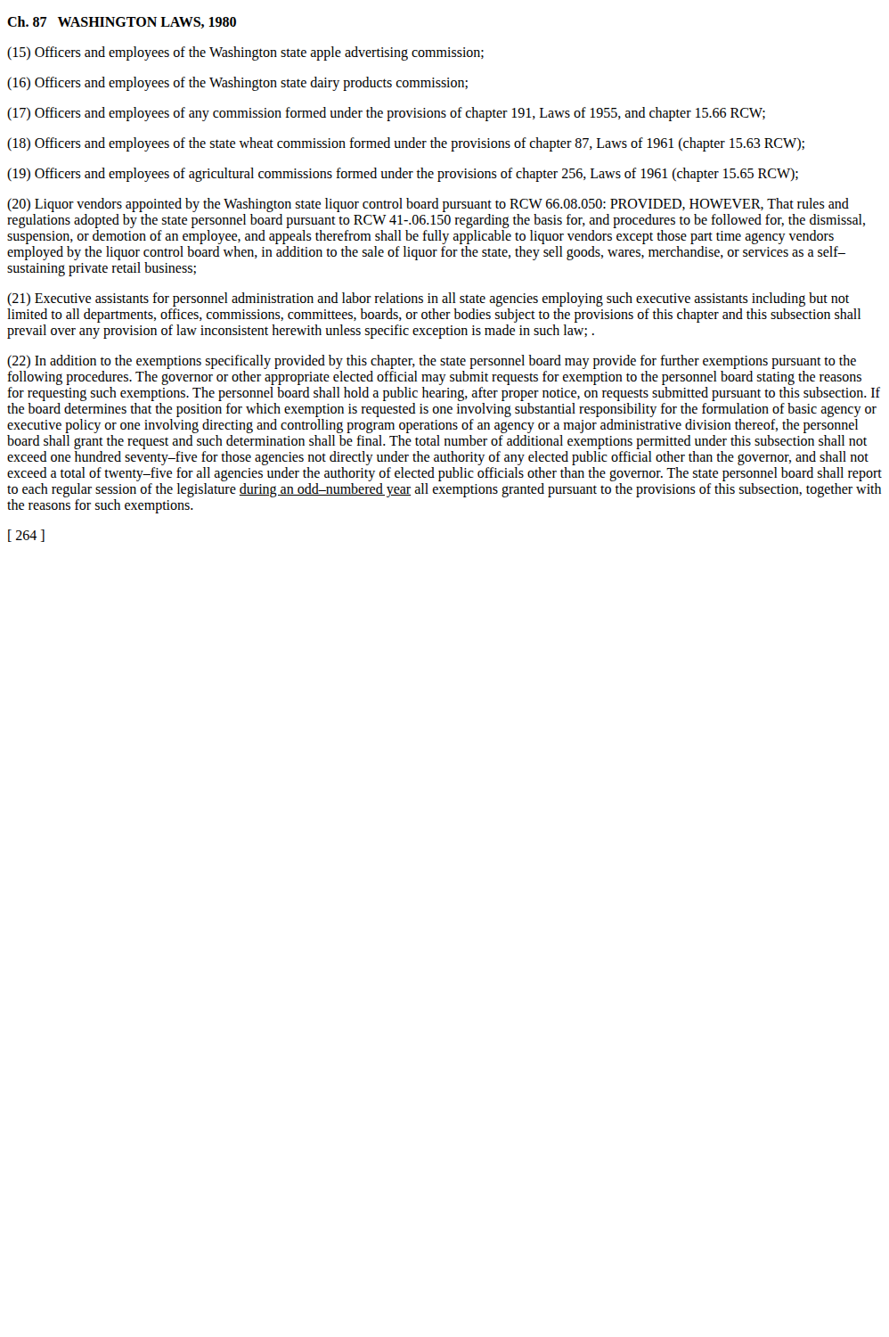Ch. 87 WASHINGTON LAWS, 1980
(15) Officers and employees of the Washington state apple advertising commission;
(16) Officers and employees of the Washington state dairy products commission;
(17) Officers and employees of any commission formed under the provisions of chapter 191, Laws of 1955, and chapter 15.66 RCW;
(18) Officers and employees of the state wheat commission formed under the provisions of chapter 87, Laws of 1961 (chapter 15.63 RCW);
(19) Officers and employees of agricultural commissions formed under the provisions of chapter 256, Laws of 1961 (chapter 15.65 RCW);
(20) Liquor vendors appointed by the Washington state liquor control board pursuant to RCW 66.08.050: PROVIDED, HOWEVER, That rules and regulations adopted by the state personnel board pursuant to RCW 41-.06.150 regarding the basis for, and procedures to be followed for, the dismissal, suspension, or demotion of an employee, and appeals therefrom shall be fully applicable to liquor vendors except those part time agency vendors employed by the liquor control board when, in addition to the sale of liquor for the state, they sell goods, wares, merchandise, or services as a self–sustaining private retail business;
(21) Executive assistants for personnel administration and labor relations in all state agencies employing such executive assistants including but not limited to all departments, offices, commissions, committees, boards, or other bodies subject to the provisions of this chapter and this subsection shall prevail over any provision of law inconsistent herewith unless specific exception is made in such law; .
(22) In addition to the exemptions specifically provided by this chapter, the state personnel board may provide for further exemptions pursuant to the following procedures. The governor or other appropriate elected official may submit requests for exemption to the personnel board stating the reasons for requesting such exemptions. The personnel board shall hold a public hearing, after proper notice, on requests submitted pursuant to this subsection. If the board determines that the position for which exemption is requested is one involving substantial responsibility for the formulation of basic agency or executive policy or one involving directing and controlling program operations of an agency or a major administrative division thereof, the personnel board shall grant the request and such determination shall be final. The total number of additional exemptions permitted under this subsection shall not exceed one hundred seventy–five for those agencies not directly under the authority of any elected public official other than the governor, and shall not exceed a total of twenty–five for all agencies under the authority of elected public officials other than the governor. The state personnel board shall report to each regular session of the legislature during an odd–numbered year all exemptions granted pursuant to the provisions of this subsection, together with the reasons for such exemptions.
[ 264 ]